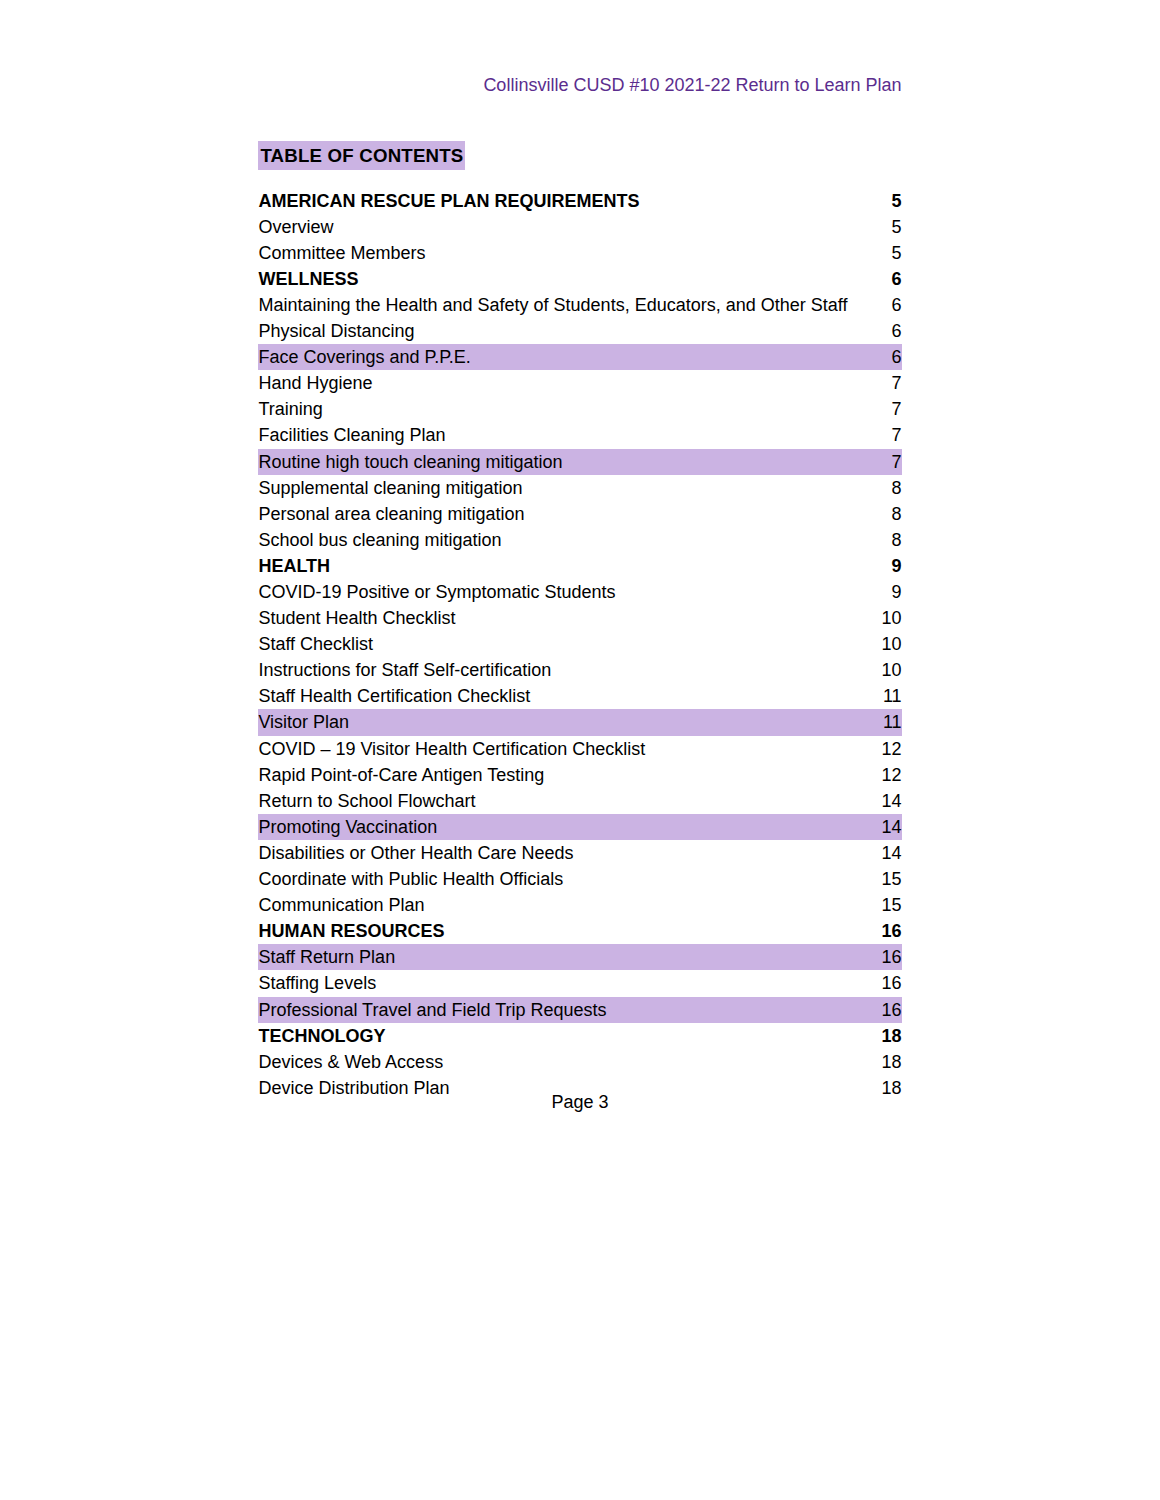Collinsville CUSD #10 2021-22 Return to Learn Plan
TABLE OF CONTENTS
AMERICAN RESCUE PLAN REQUIREMENTS 5
Overview 5
Committee Members 5
WELLNESS 6
Maintaining the Health and Safety of Students, Educators, and Other Staff 6
Physical Distancing 6
Face Coverings and P.P.E. 6
Hand Hygiene 7
Training 7
Facilities Cleaning Plan 7
Routine high touch cleaning mitigation 7
Supplemental cleaning mitigation 8
Personal area cleaning mitigation 8
School bus cleaning mitigation 8
HEALTH 9
COVID-19 Positive or Symptomatic Students 9
Student Health Checklist 10
Staff Checklist 10
Instructions for Staff Self-certification 10
Staff Health Certification Checklist 11
Visitor Plan 11
COVID – 19 Visitor Health Certification Checklist 12
Rapid Point-of-Care Antigen Testing 12
Return to School Flowchart 14
Promoting Vaccination 14
Disabilities or Other Health Care Needs 14
Coordinate with Public Health Officials 15
Communication Plan 15
HUMAN RESOURCES 16
Staff Return Plan 16
Staffing Levels 16
Professional Travel and Field Trip Requests 16
TECHNOLOGY 18
Devices & Web Access 18
Device Distribution Plan 18
Page 3